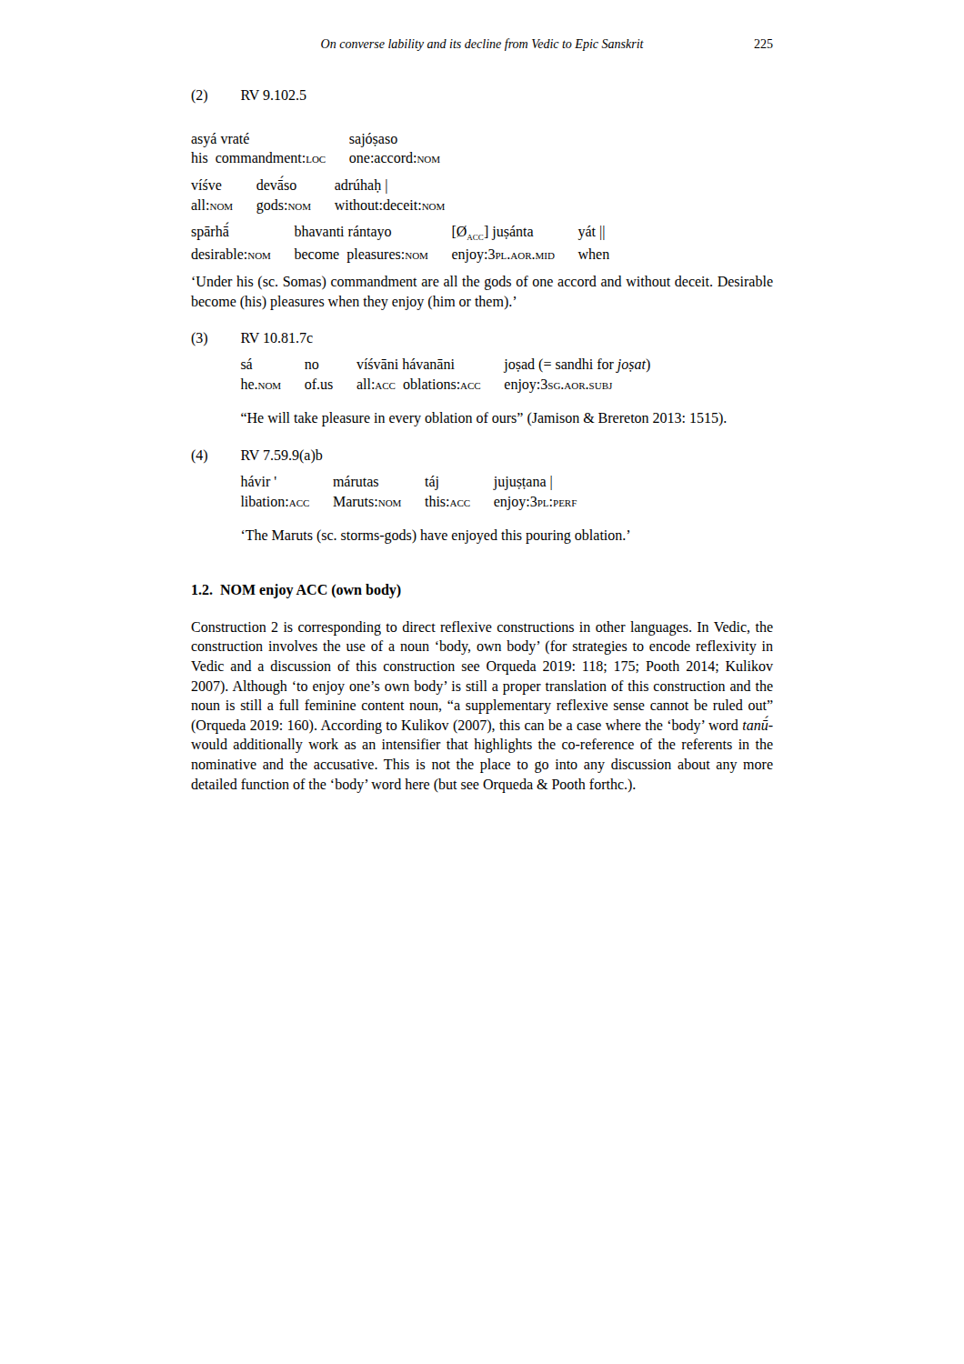On converse lability and its decline from Vedic to Epic Sanskrit 225
(2)
RV 9.102.5
asyá vraté
sajóṣaso
his commandment:loc
one:accord:nom
víśve
devā́so
adrúhaḥ |
all:nom
gods:nom
without:deceit:nom
spārhā́
bhavanti rántayo
[Øacc] juṣánta
yát ||
desirable:nom
become pleasures:nom
enjoy:3pl.aor.mid
when
‘Under his (sc. Somas) commandment are all the gods of one accord and without deceit. Desirable become (his) pleasures when they enjoy (him or them).’
(3)
RV 10.81.7c
sá
no
víśvāni hávanāni
joṣad (= sandhi for joṣat)
he.nom
of.us
all:acc oblations:acc
enjoy:3sg.aor.subj
“He will take pleasure in every oblation of ours” (Jamison & Brereton 2013: 1515).
(4)
RV 7.59.9(a)b
hávir '
márutas
táj
jujuṣṭana |
libation:acc
Maruts:nom
this:acc
enjoy:3pl:perf
‘The Maruts (sc. storms-gods) have enjoyed this pouring oblation.’
1.2. NOM enjoy ACC (own body)
Construction 2 is corresponding to direct reflexive constructions in other languages. In Vedic, the construction involves the use of a noun ‘body, own body’ (for strategies to encode reflexivity in Vedic and a discussion of this construction see Orqueda 2019: 118; 175; Pooth 2014; Kulikov 2007). Although ‘to enjoy one’s own body’ is still a proper translation of this construction and the noun is still a full feminine content noun, “a supplementary reflexive sense cannot be ruled out” (Orqueda 2019: 160). According to Kulikov (2007), this can be a case where the ‘body’ word tanū́- would additionally work as an intensifier that highlights the co-reference of the referents in the nominative and the accusative. This is not the place to go into any discussion about any more detailed function of the ‘body’ word here (but see Orqueda & Pooth forthc.).